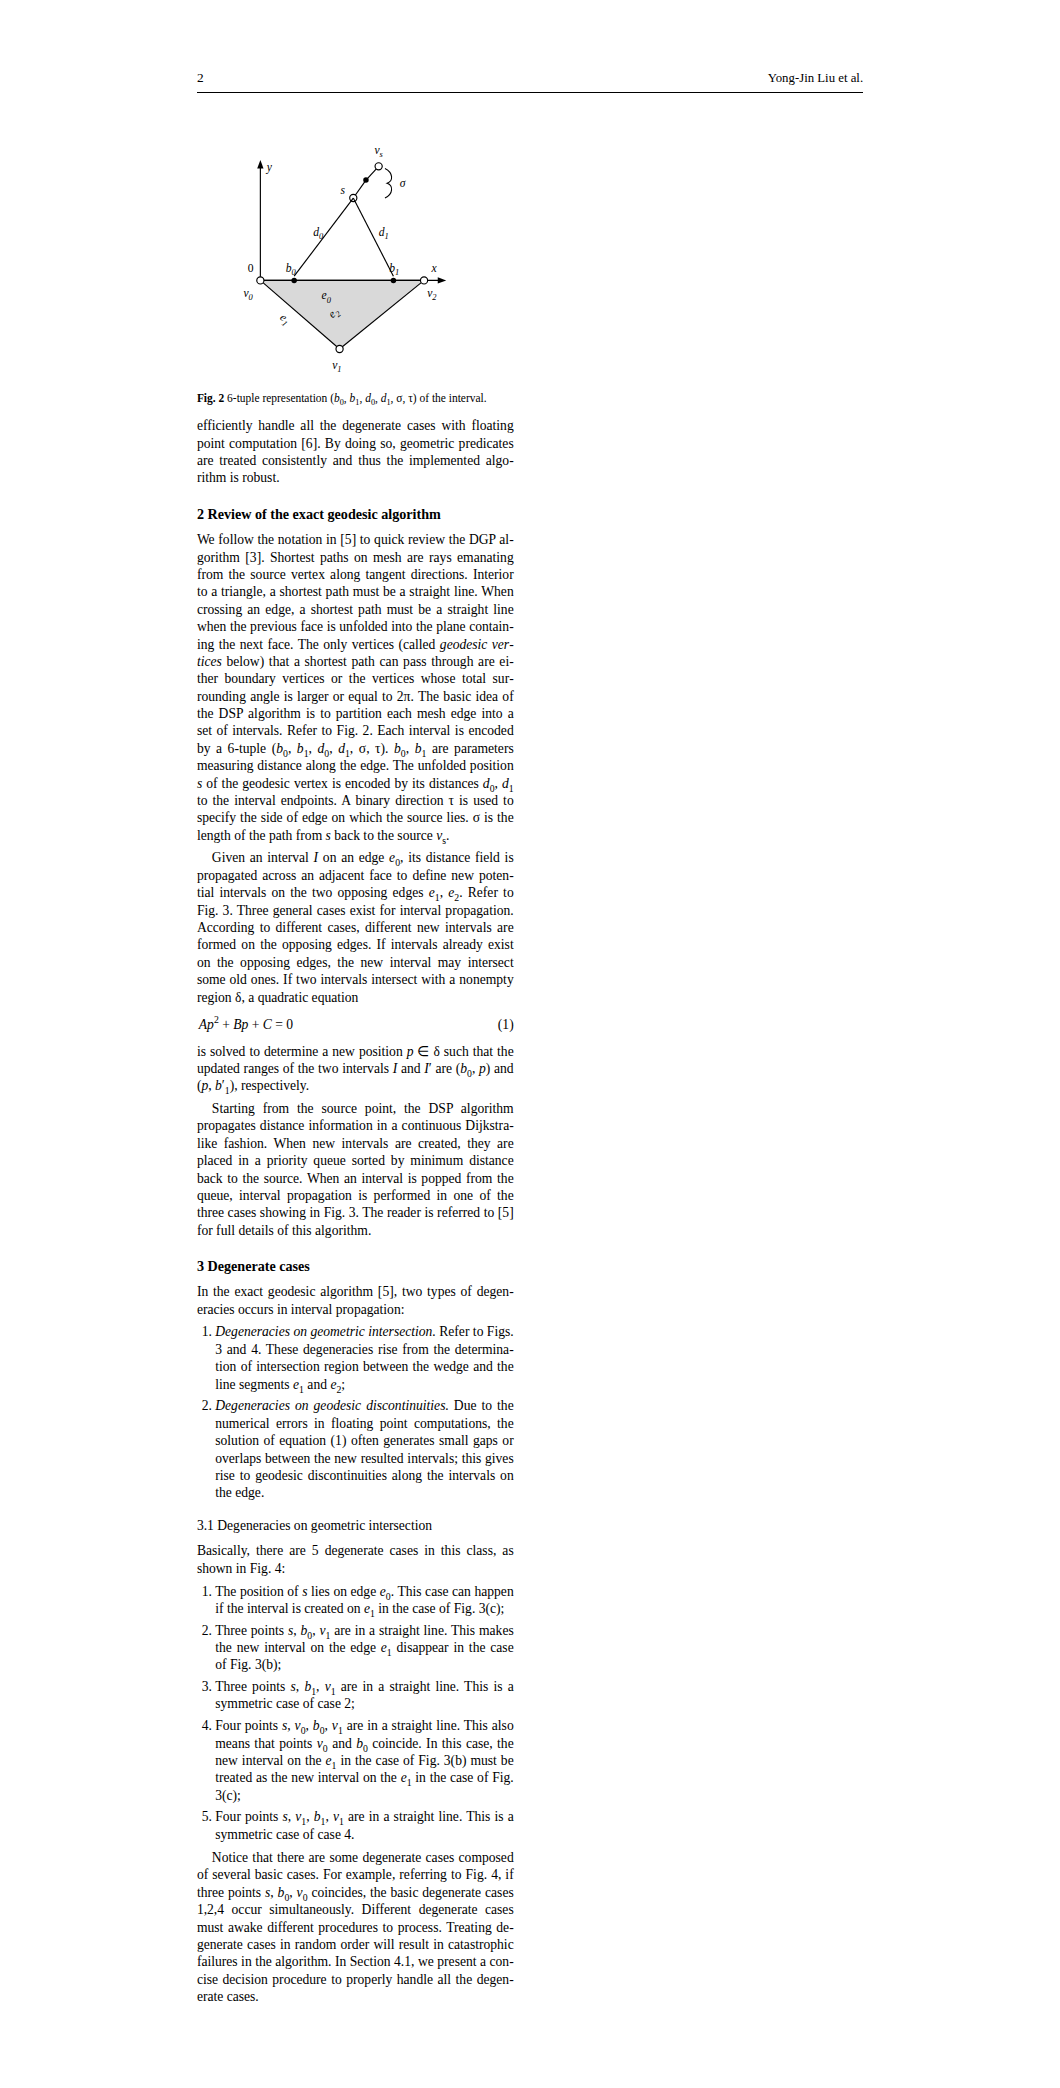2 Yong-Jin Liu et al.
σ vs s d0 d1 0 b0 b1 x y v0 v2 v1 e0 e1 e2
Fig. 2 6-tuple representation (b0, b1, d0, d1, σ, τ) of the interval.
efficiently handle all the degenerate cases with floating point computation [6]. By doing so, geometric predicates are treated consistently and thus the implemented algorithm is robust.
2 Review of the exact geodesic algorithm
We follow the notation in [5] to quick review the DGP algorithm [3]. Shortest paths on mesh are rays emanating from the source vertex along tangent directions. Interior to a triangle, a shortest path must be a straight line. When crossing an edge, a shortest path must be a straight line when the previous face is unfolded into the plane containing the next face. The only vertices (called geodesic vertices below) that a shortest path can pass through are either boundary vertices or the vertices whose total surrounding angle is larger or equal to 2π. The basic idea of the DSP algorithm is to partition each mesh edge into a set of intervals. Refer to Fig. 2. Each interval is encoded by a 6-tuple (b0, b1, d0, d1, σ, τ). b0, b1 are parameters measuring distance along the edge. The unfolded position s of the geodesic vertex is encoded by its distances d0, d1 to the interval endpoints. A binary direction τ is used to specify the side of edge on which the source lies. σ is the length of the path from s back to the source vs.
Given an interval I on an edge e0, its distance field is propagated across an adjacent face to define new potential intervals on the two opposing edges e1, e2. Refer to Fig. 3. Three general cases exist for interval propagation. According to different cases, different new intervals are formed on the opposing edges. If intervals already exist on the opposing edges, the new interval may intersect some old ones. If two intervals intersect with a nonempty region δ, a quadratic equation
Ap2 + Bp + C = 0 (1)
is solved to determine a new position p ∈ δ such that the updated ranges of the two intervals I and I′ are (b0, p) and (p, b′1), respectively.
Starting from the source point, the DSP algorithm propagates distance information in a continuous Dijkstra-like fashion. When new intervals are created, they are placed in a priority queue sorted by minimum distance back to the source. When an interval is popped from the queue, interval propagation is performed in one of the three cases showing in Fig. 3. The reader is referred to [5] for full details of this algorithm.
3 Degenerate cases
In the exact geodesic algorithm [5], two types of degeneracies occurs in interval propagation:
Degeneracies on geometric intersection. Refer to Figs. 3 and 4. These degeneracies rise from the determination of intersection region between the wedge and the line segments e1 and e2;
Degeneracies on geodesic discontinuities. Due to the numerical errors in floating point computations, the solution of equation (1) often generates small gaps or overlaps between the new resulted intervals; this gives rise to geodesic discontinuities along the intervals on the edge.
3.1 Degeneracies on geometric intersection
Basically, there are 5 degenerate cases in this class, as shown in Fig. 4:
The position of s lies on edge e0. This case can happen if the interval is created on e1 in the case of Fig. 3(c);
Three points s, b0, v1 are in a straight line. This makes the new interval on the edge e1 disappear in the case of Fig. 3(b);
Three points s, b1, v1 are in a straight line. This is a symmetric case of case 2;
Four points s, v0, b0, v1 are in a straight line. This also means that points v0 and b0 coincide. In this case, the new interval on the e1 in the case of Fig. 3(b) must be treated as the new interval on the e1 in the case of Fig. 3(c);
Four points s, v1, b1, v1 are in a straight line. This is a symmetric case of case 4.
Notice that there are some degenerate cases composed of several basic cases. For example, referring to Fig. 4, if three points s, b0, v0 coincides, the basic degenerate cases 1,2,4 occur simultaneously. Different degenerate cases must awake different procedures to process. Treating degenerate cases in random order will result in catastrophic failures in the algorithm. In Section 4.1, we present a concise decision procedure to properly handle all the degenerate cases.